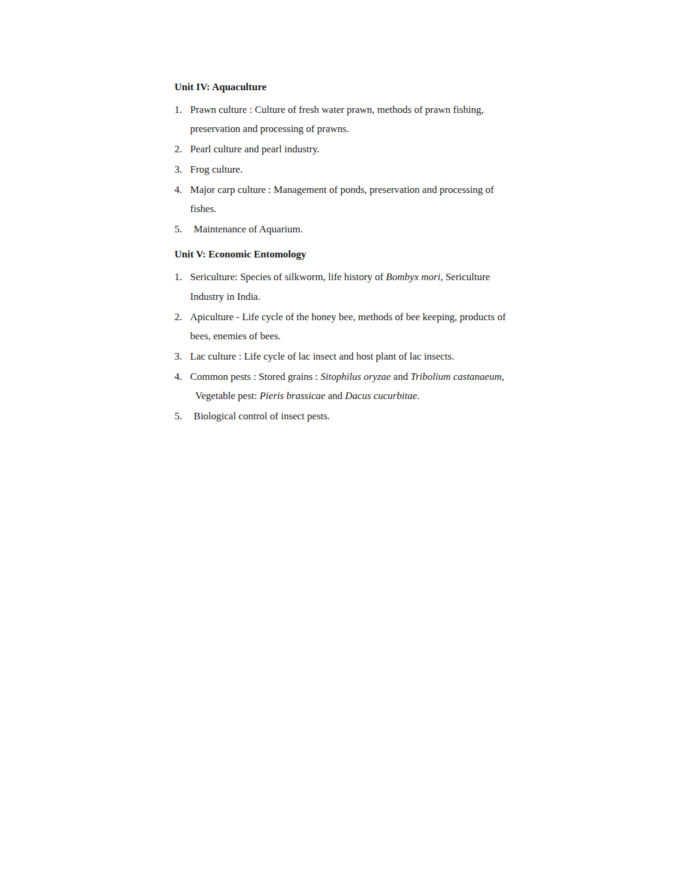Unit IV: Aquaculture
1. Prawn culture : Culture of fresh water prawn, methods of prawn fishing, preservation and processing of prawns.
2. Pearl culture and pearl industry.
3. Frog culture.
4. Major carp culture : Management of ponds, preservation and processing of fishes.
5. Maintenance of Aquarium.
Unit V: Economic Entomology
1. Sericulture: Species of silkworm, life history of Bombyx mori, Sericulture Industry in India.
2. Apiculture - Life cycle of the honey bee, methods of bee keeping, products of bees, enemies of bees.
3. Lac culture : Life cycle of lac insect and host plant of lac insects.
4. Common pests : Stored grains : Sitophilus oryzae and Tribolium castanaeum,
Vegetable pest: Pieris brassicae and Dacus cucurbitae.
5. Biological control of insect pests.